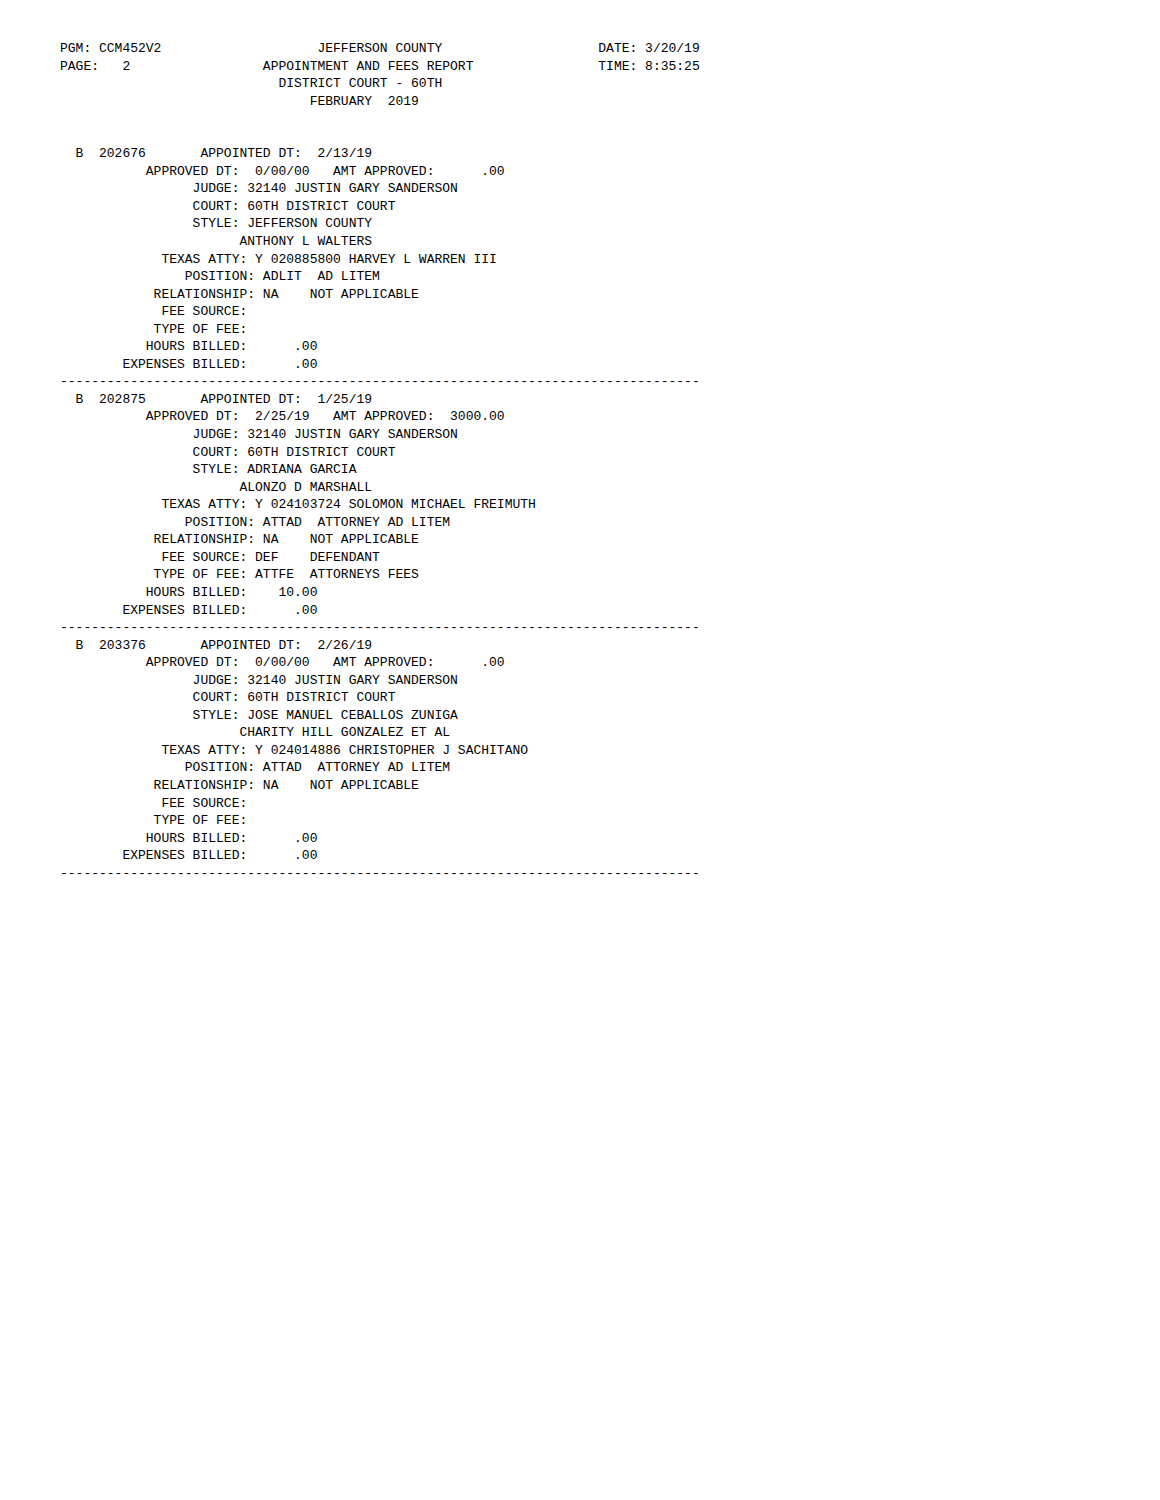PGM: CCM452V2                    JEFFERSON COUNTY                    DATE: 3/20/19
PAGE:   2                 APPOINTMENT AND FEES REPORT                TIME: 8:35:25
                            DISTRICT COURT - 60TH
                                FEBRUARY  2019


  B  202676       APPOINTED DT:  2/13/19
           APPROVED DT:  0/00/00   AMT APPROVED:      .00
                 JUDGE: 32140 JUSTIN GARY SANDERSON
                 COURT: 60TH DISTRICT COURT
                 STYLE: JEFFERSON COUNTY
                       ANTHONY L WALTERS
             TEXAS ATTY: Y 020885800 HARVEY L WARREN III
                POSITION: ADLIT  AD LITEM
            RELATIONSHIP: NA    NOT APPLICABLE
             FEE SOURCE:
            TYPE OF FEE:
           HOURS BILLED:      .00
        EXPENSES BILLED:      .00
----------------------------------------------------------------------------------
  B  202875       APPOINTED DT:  1/25/19
           APPROVED DT:  2/25/19   AMT APPROVED:  3000.00
                 JUDGE: 32140 JUSTIN GARY SANDERSON
                 COURT: 60TH DISTRICT COURT
                 STYLE: ADRIANA GARCIA
                       ALONZO D MARSHALL
             TEXAS ATTY: Y 024103724 SOLOMON MICHAEL FREIMUTH
                POSITION: ATTAD  ATTORNEY AD LITEM
            RELATIONSHIP: NA    NOT APPLICABLE
             FEE SOURCE: DEF    DEFENDANT
            TYPE OF FEE: ATTFE  ATTORNEYS FEES
           HOURS BILLED:    10.00
        EXPENSES BILLED:      .00
----------------------------------------------------------------------------------
  B  203376       APPOINTED DT:  2/26/19
           APPROVED DT:  0/00/00   AMT APPROVED:      .00
                 JUDGE: 32140 JUSTIN GARY SANDERSON
                 COURT: 60TH DISTRICT COURT
                 STYLE: JOSE MANUEL CEBALLOS ZUNIGA
                       CHARITY HILL GONZALEZ ET AL
             TEXAS ATTY: Y 024014886 CHRISTOPHER J SACHITANO
                POSITION: ATTAD  ATTORNEY AD LITEM
            RELATIONSHIP: NA    NOT APPLICABLE
             FEE SOURCE:
            TYPE OF FEE:
           HOURS BILLED:      .00
        EXPENSES BILLED:      .00
----------------------------------------------------------------------------------